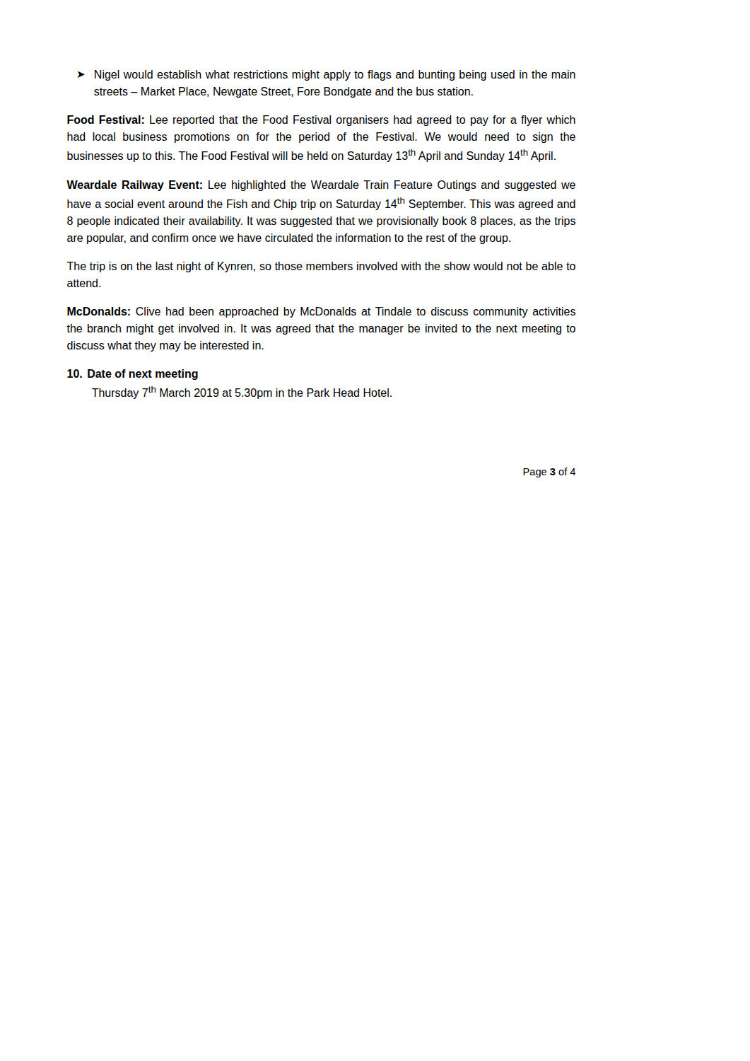Nigel would establish what restrictions might apply to flags and bunting being used in the main streets – Market Place, Newgate Street, Fore Bondgate and the bus station.
Food Festival: Lee reported that the Food Festival organisers had agreed to pay for a flyer which had local business promotions on for the period of the Festival. We would need to sign the businesses up to this. The Food Festival will be held on Saturday 13th April and Sunday 14th April.
Weardale Railway Event: Lee highlighted the Weardale Train Feature Outings and suggested we have a social event around the Fish and Chip trip on Saturday 14th September. This was agreed and 8 people indicated their availability. It was suggested that we provisionally book 8 places, as the trips are popular, and confirm once we have circulated the information to the rest of the group.
The trip is on the last night of Kynren, so those members involved with the show would not be able to attend.
McDonalds: Clive had been approached by McDonalds at Tindale to discuss community activities the branch might get involved in. It was agreed that the manager be invited to the next meeting to discuss what they may be interested in.
10.
Date of next meeting
Thursday 7th March 2019 at 5.30pm in the Park Head Hotel.
Page 3 of 4